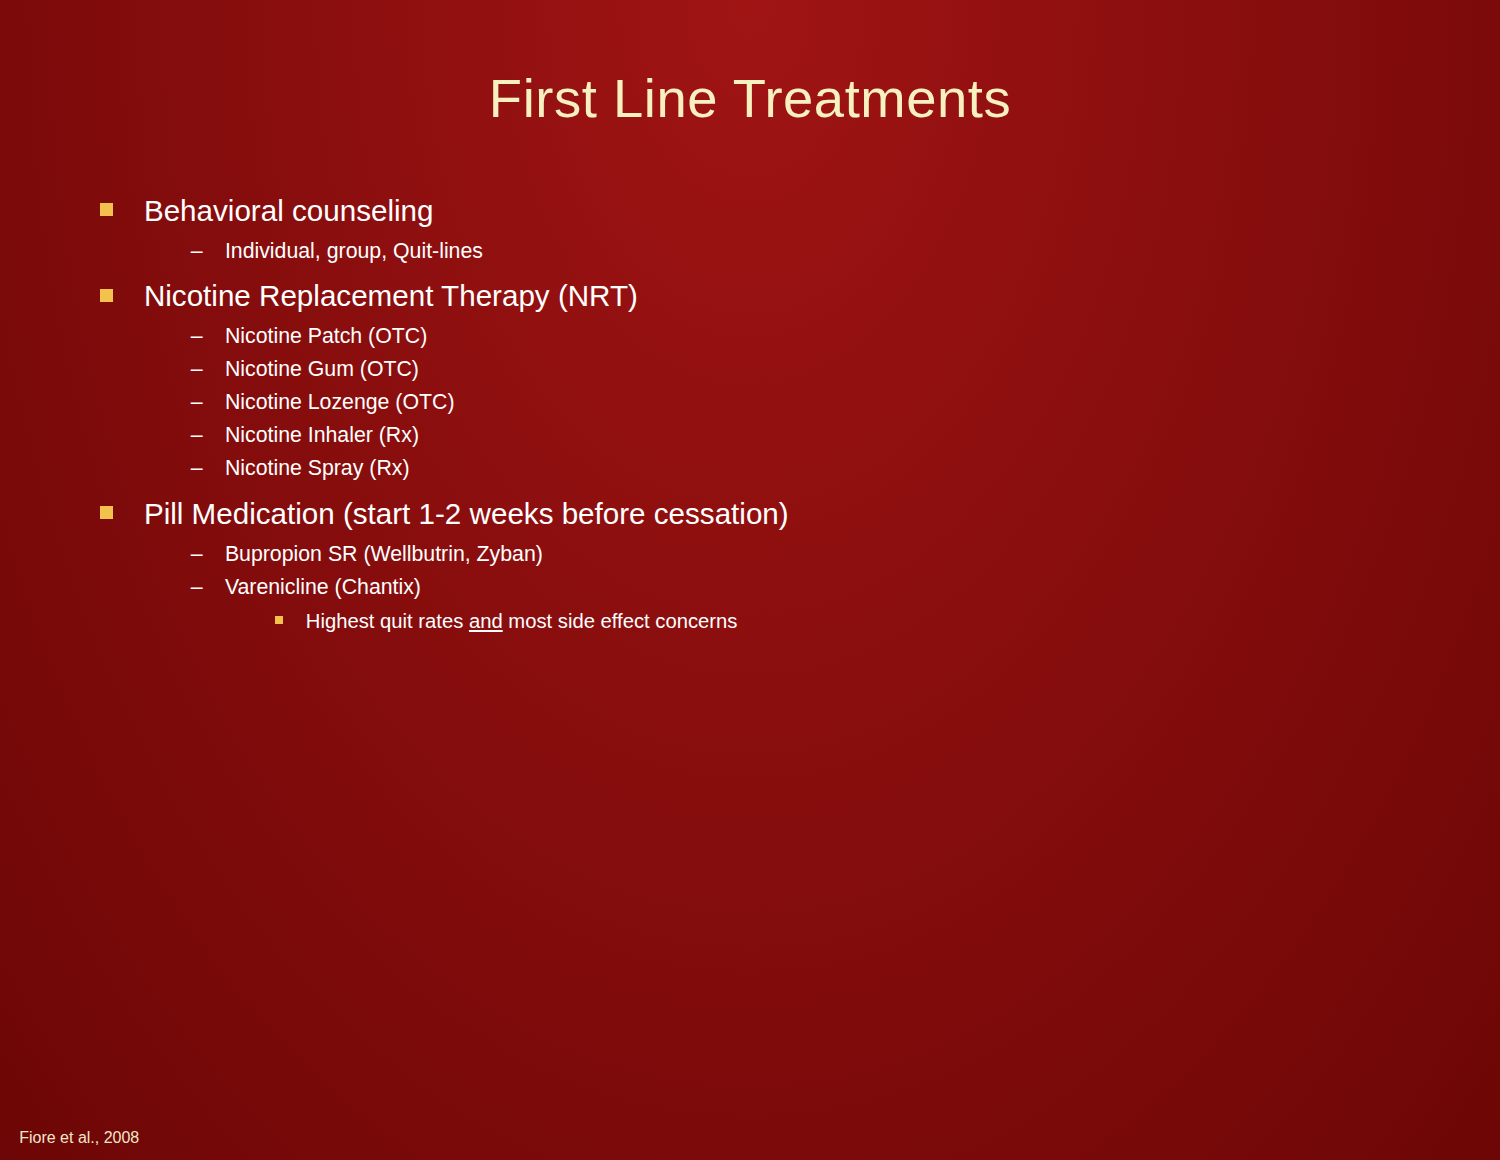First Line Treatments
Behavioral counseling
Individual, group, Quit-lines
Nicotine Replacement Therapy (NRT)
Nicotine Patch (OTC)
Nicotine Gum (OTC)
Nicotine Lozenge (OTC)
Nicotine Inhaler (Rx)
Nicotine Spray (Rx)
Pill Medication (start 1-2 weeks before cessation)
Bupropion SR (Wellbutrin, Zyban)
Varenicline (Chantix)
Highest quit rates and most side effect concerns
Fiore et al., 2008